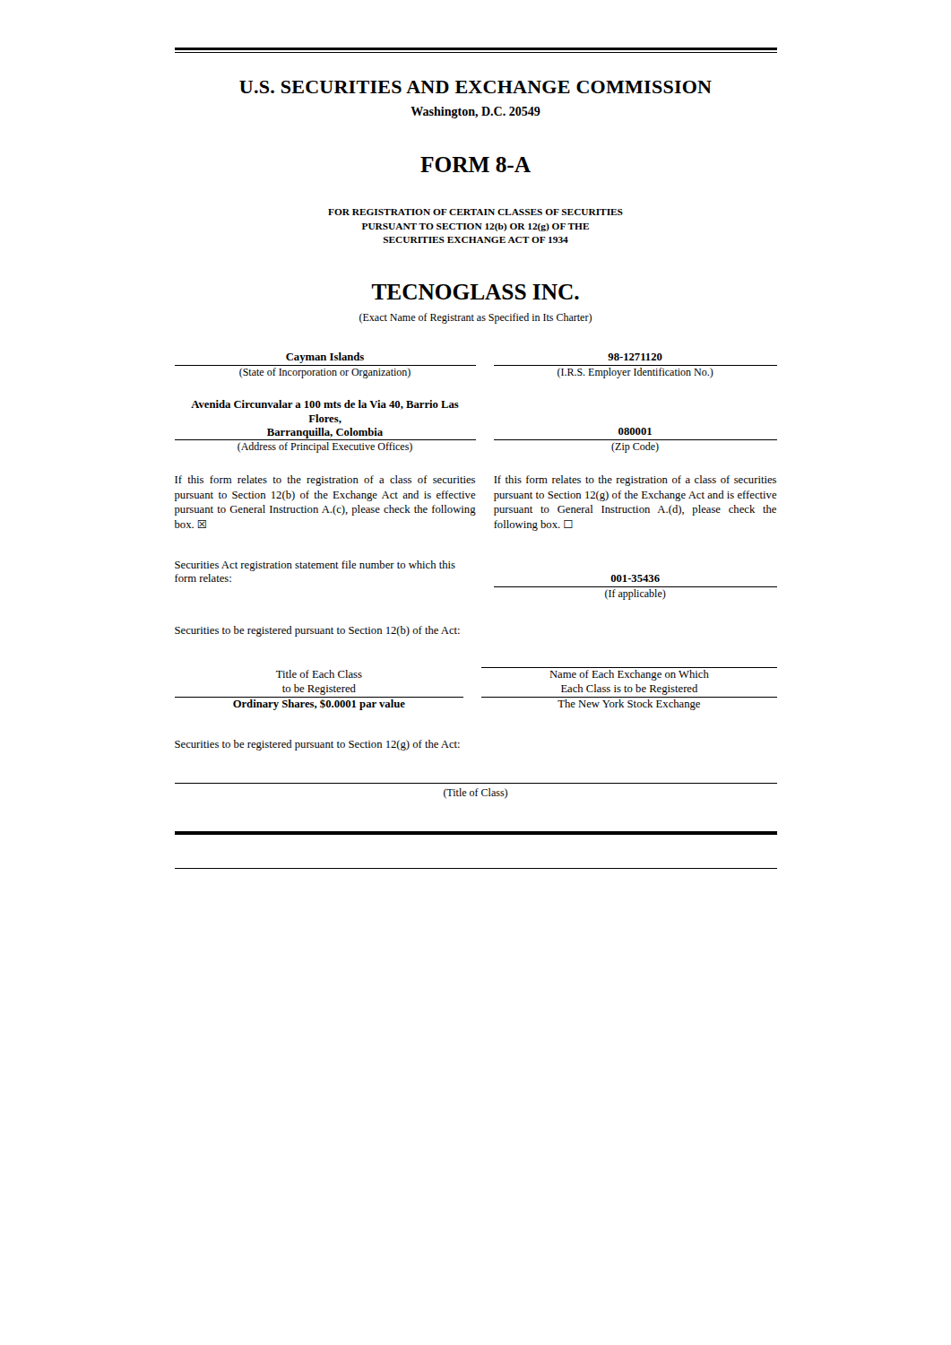U.S. SECURITIES AND EXCHANGE COMMISSION
Washington, D.C. 20549
FORM 8-A
FOR REGISTRATION OF CERTAIN CLASSES OF SECURITIES
PURSUANT TO SECTION 12(b) OR 12(g) OF THE
SECURITIES EXCHANGE ACT OF 1934
TECNOGLASS INC.
(Exact Name of Registrant as Specified in Its Charter)
| Cayman Islands | | 98-1271120 |
| (State of Incorporation or Organization) | | (I.R.S. Employer Identification No.) |
| Avenida Circunvalar a 100 mts de la Via 40, Barrio Las Flores, Barranquilla, Colombia | | 080001 |
| (Address of Principal Executive Offices) | | (Zip Code) |
| If this form relates to the registration of a class of securities pursuant to Section 12(b) of the Exchange Act and is effective pursuant to General Instruction A.(c), please check the following box. ☒ | | If this form relates to the registration of a class of securities pursuant to Section 12(g) of the Exchange Act and is effective pursuant to General Instruction A.(d), please check the following box. ☐ |
| Securities Act registration statement file number to which this form relates: | | 001-35436 |
| | | (If applicable) |
Securities to be registered pursuant to Section 12(b) of the Act:
| Title of Each Class to be Registered | | Name of Each Exchange on Which Each Class is to be Registered |
| Ordinary Shares, $0.0001 par value | | The New York Stock Exchange |
Securities to be registered pursuant to Section 12(g) of the Act:
(Title of Class)